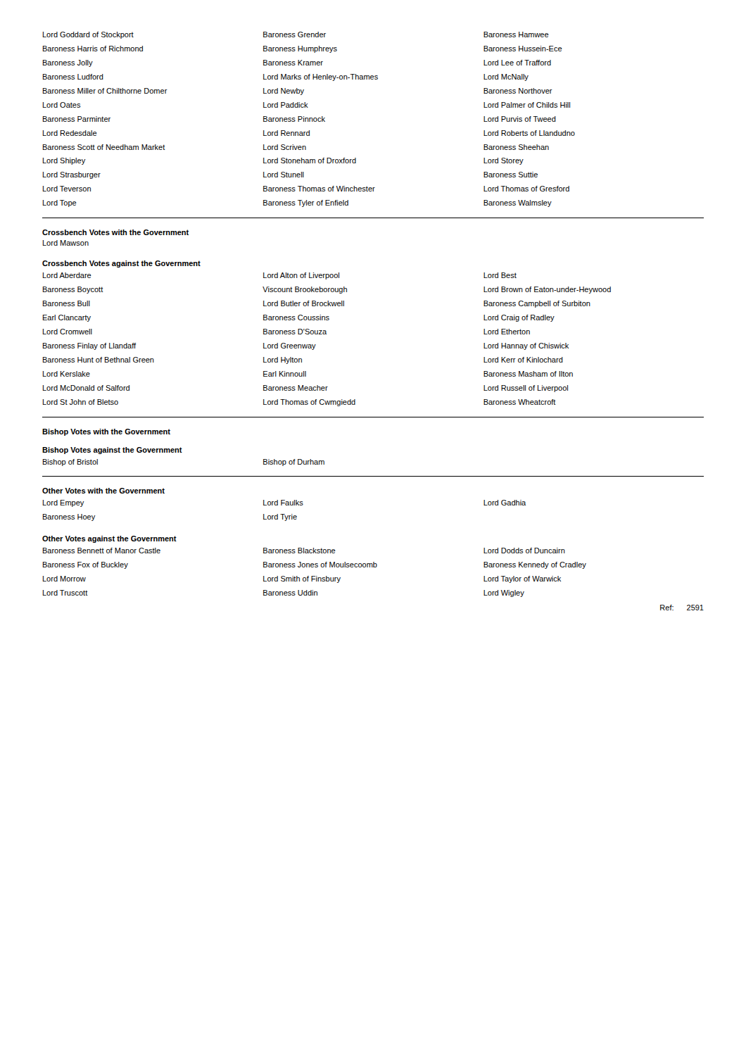| Lord Goddard of Stockport | Baroness Grender | Baroness Hamwee |
| Baroness Harris of Richmond | Baroness Humphreys | Baroness Hussein-Ece |
| Baroness Jolly | Baroness Kramer | Lord Lee of Trafford |
| Baroness Ludford | Lord Marks of Henley-on-Thames | Lord McNally |
| Baroness Miller of Chilthorne Domer | Lord Newby | Baroness Northover |
| Lord Oates | Lord Paddick | Lord Palmer of Childs Hill |
| Baroness Parminter | Baroness Pinnock | Lord Purvis of Tweed |
| Lord Redesdale | Lord Rennard | Lord Roberts of Llandudno |
| Baroness Scott of Needham Market | Lord Scriven | Baroness Sheehan |
| Lord Shipley | Lord Stoneham of Droxford | Lord Storey |
| Lord Strasburger | Lord Stunell | Baroness Suttie |
| Lord Teverson | Baroness Thomas of Winchester | Lord Thomas of Gresford |
| Lord Tope | Baroness Tyler of Enfield | Baroness Walmsley |
Crossbench Votes with the Government
Lord Mawson
Crossbench Votes against the Government
| Lord Aberdare | Lord Alton of Liverpool | Lord Best |
| Baroness Boycott | Viscount Brookeborough | Lord Brown of Eaton-under-Heywood |
| Baroness Bull | Lord Butler of Brockwell | Baroness Campbell of Surbiton |
| Earl Clancarty | Baroness Coussins | Lord Craig of Radley |
| Lord Cromwell | Baroness D'Souza | Lord Etherton |
| Baroness Finlay of Llandaff | Lord Greenway | Lord Hannay of Chiswick |
| Baroness Hunt of Bethnal Green | Lord Hylton | Lord Kerr of Kinlochard |
| Lord Kerslake | Earl Kinnoull | Baroness Masham of Ilton |
| Lord McDonald of Salford | Baroness Meacher | Lord Russell of Liverpool |
| Lord St John of Bletso | Lord Thomas of Cwmgiedd | Baroness Wheatcroft |
Bishop Votes with the Government
Bishop Votes against the Government
| Bishop of Bristol | Bishop of Durham | |
Other Votes with the Government
| Lord Empey | Lord Faulks | Lord Gadhia |
| Baroness Hoey | Lord Tyrie | |
Other Votes against the Government
| Baroness Bennett of Manor Castle | Baroness Blackstone | Lord Dodds of Duncairn |
| Baroness Fox of Buckley | Baroness Jones of Moulsecoomb | Baroness Kennedy of Cradley |
| Lord Morrow | Lord Smith of Finsbury | Lord Taylor of Warwick |
| Lord Truscott | Baroness Uddin | Lord Wigley |
Ref: 2591